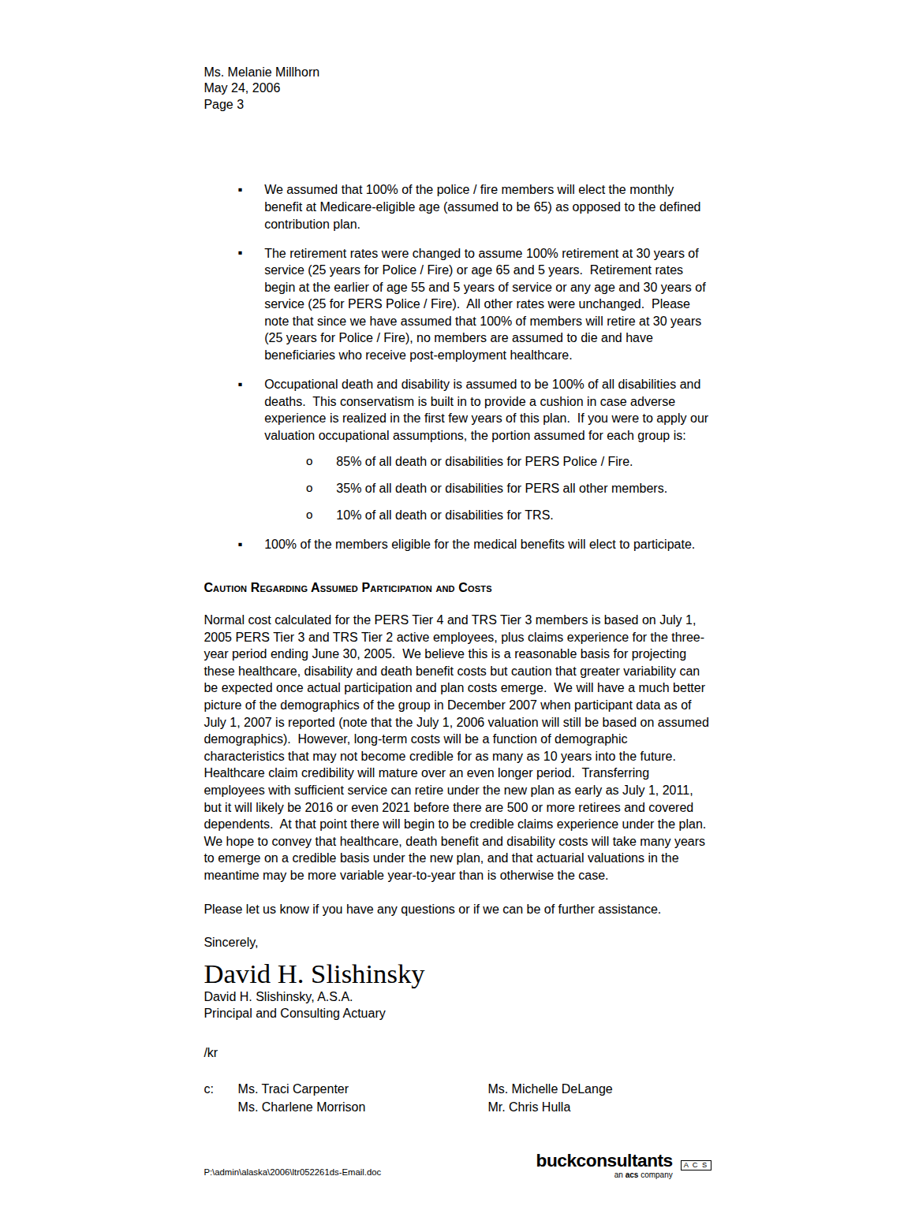Ms. Melanie Millhorn
May 24, 2006
Page 3
We assumed that 100% of the police / fire members will elect the monthly benefit at Medicare-eligible age (assumed to be 65) as opposed to the defined contribution plan.
The retirement rates were changed to assume 100% retirement at 30 years of service (25 years for Police / Fire) or age 65 and 5 years. Retirement rates begin at the earlier of age 55 and 5 years of service or any age and 30 years of service (25 for PERS Police / Fire). All other rates were unchanged. Please note that since we have assumed that 100% of members will retire at 30 years (25 years for Police / Fire), no members are assumed to die and have beneficiaries who receive post-employment healthcare.
Occupational death and disability is assumed to be 100% of all disabilities and deaths. This conservatism is built in to provide a cushion in case adverse experience is realized in the first few years of this plan. If you were to apply our valuation occupational assumptions, the portion assumed for each group is:
85% of all death or disabilities for PERS Police / Fire.
35% of all death or disabilities for PERS all other members.
10% of all death or disabilities for TRS.
100% of the members eligible for the medical benefits will elect to participate.
Caution Regarding Assumed Participation and Costs
Normal cost calculated for the PERS Tier 4 and TRS Tier 3 members is based on July 1, 2005 PERS Tier 3 and TRS Tier 2 active employees, plus claims experience for the three-year period ending June 30, 2005. We believe this is a reasonable basis for projecting these healthcare, disability and death benefit costs but caution that greater variability can be expected once actual participation and plan costs emerge. We will have a much better picture of the demographics of the group in December 2007 when participant data as of July 1, 2007 is reported (note that the July 1, 2006 valuation will still be based on assumed demographics). However, long-term costs will be a function of demographic characteristics that may not become credible for as many as 10 years into the future. Healthcare claim credibility will mature over an even longer period. Transferring employees with sufficient service can retire under the new plan as early as July 1, 2011, but it will likely be 2016 or even 2021 before there are 500 or more retirees and covered dependents. At that point there will begin to be credible claims experience under the plan. We hope to convey that healthcare, death benefit and disability costs will take many years to emerge on a credible basis under the new plan, and that actuarial valuations in the meantime may be more variable year-to-year than is otherwise the case.
Please let us know if you have any questions or if we can be of further assistance.
Sincerely,
David H. Slishinsky
David H. Slishinsky, A.S.A.
Principal and Consulting Actuary
/kr
| c: | Ms. Traci Carpenter | Ms. Michelle DeLange |
| | Ms. Charlene Morrison | Mr. Chris Hulla |
P:\admin\alaska\2006\ltr052261ds-Email.doc
buck consultants
an acs company
A C S